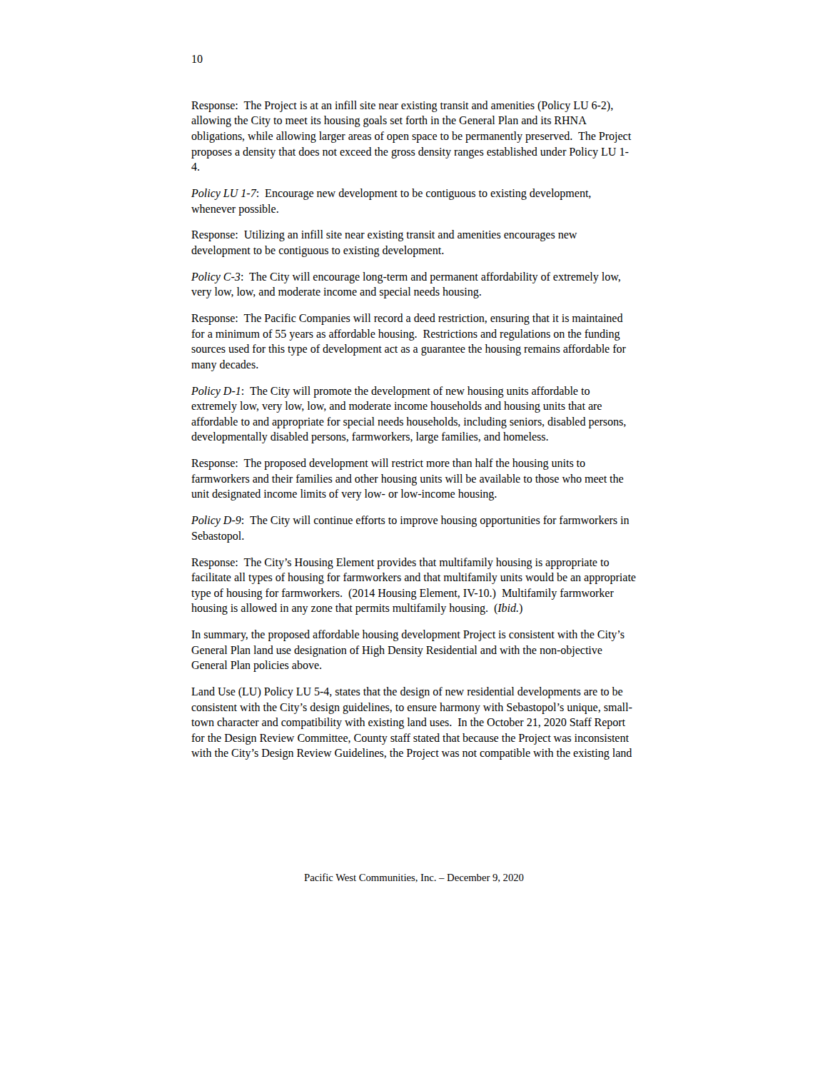10
Response: The Project is at an infill site near existing transit and amenities (Policy LU 6-2), allowing the City to meet its housing goals set forth in the General Plan and its RHNA obligations, while allowing larger areas of open space to be permanently preserved. The Project proposes a density that does not exceed the gross density ranges established under Policy LU 1-4.
Policy LU 1-7: Encourage new development to be contiguous to existing development, whenever possible.
Response: Utilizing an infill site near existing transit and amenities encourages new development to be contiguous to existing development.
Policy C-3: The City will encourage long-term and permanent affordability of extremely low, very low, low, and moderate income and special needs housing.
Response: The Pacific Companies will record a deed restriction, ensuring that it is maintained for a minimum of 55 years as affordable housing. Restrictions and regulations on the funding sources used for this type of development act as a guarantee the housing remains affordable for many decades.
Policy D-1: The City will promote the development of new housing units affordable to extremely low, very low, low, and moderate income households and housing units that are affordable to and appropriate for special needs households, including seniors, disabled persons, developmentally disabled persons, farmworkers, large families, and homeless.
Response: The proposed development will restrict more than half the housing units to farmworkers and their families and other housing units will be available to those who meet the unit designated income limits of very low- or low-income housing.
Policy D-9: The City will continue efforts to improve housing opportunities for farmworkers in Sebastopol.
Response: The City’s Housing Element provides that multifamily housing is appropriate to facilitate all types of housing for farmworkers and that multifamily units would be an appropriate type of housing for farmworkers. (2014 Housing Element, IV-10.) Multifamily farmworker housing is allowed in any zone that permits multifamily housing. (Ibid.)
In summary, the proposed affordable housing development Project is consistent with the City’s General Plan land use designation of High Density Residential and with the non-objective General Plan policies above.
Land Use (LU) Policy LU 5-4, states that the design of new residential developments are to be consistent with the City’s design guidelines, to ensure harmony with Sebastopol’s unique, small-town character and compatibility with existing land uses. In the October 21, 2020 Staff Report for the Design Review Committee, County staff stated that because the Project was inconsistent with the City’s Design Review Guidelines, the Project was not compatible with the existing land
Pacific West Communities, Inc. – December 9, 2020